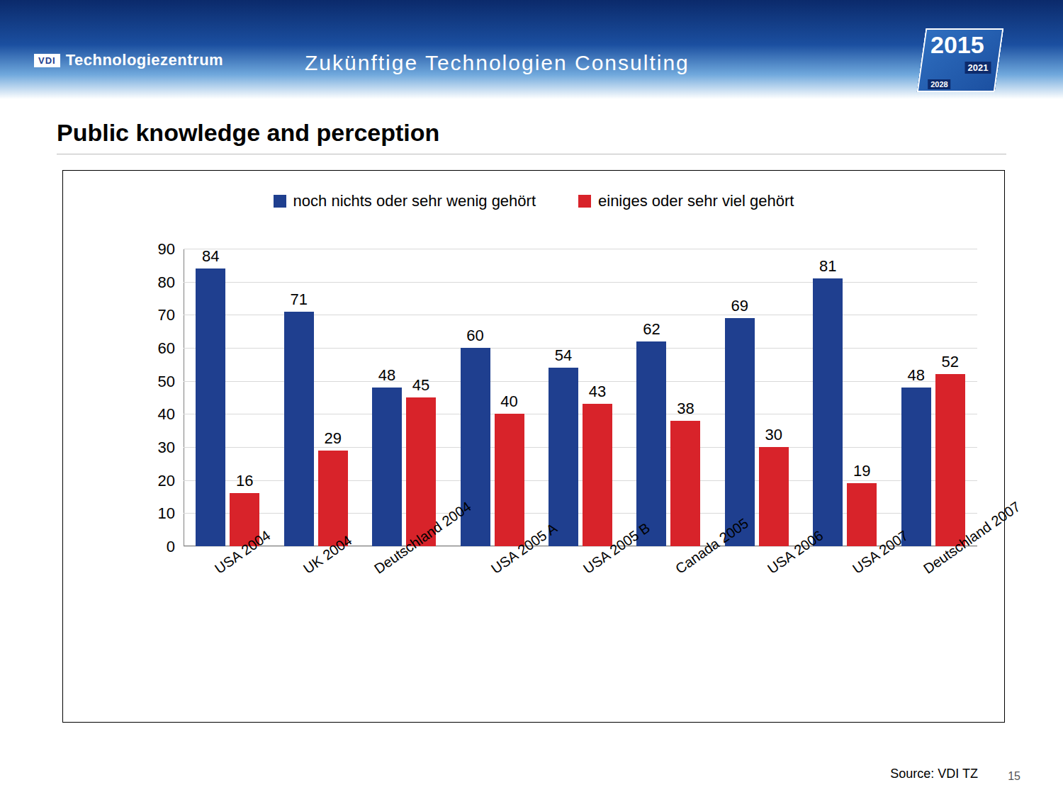VDI Technologiezentrum
Zukünftige Technologien Consulting
2015 2021 2028
Public knowledge and perception
noch nichts oder sehr wenig gehört
einiges oder sehr viel gehört
90
80
70
60
50
40
30
20
10
0
84
16
71
29
48
45
60
40
54
43
62
38
69
30
81
19
48
52
USA 2004 UK 2004 Deutschland 2004 USA 2005 A USA 2005 B Canada 2005 USA 2006 USA 2007 Deutschland 2007
Source: VDI TZ
15